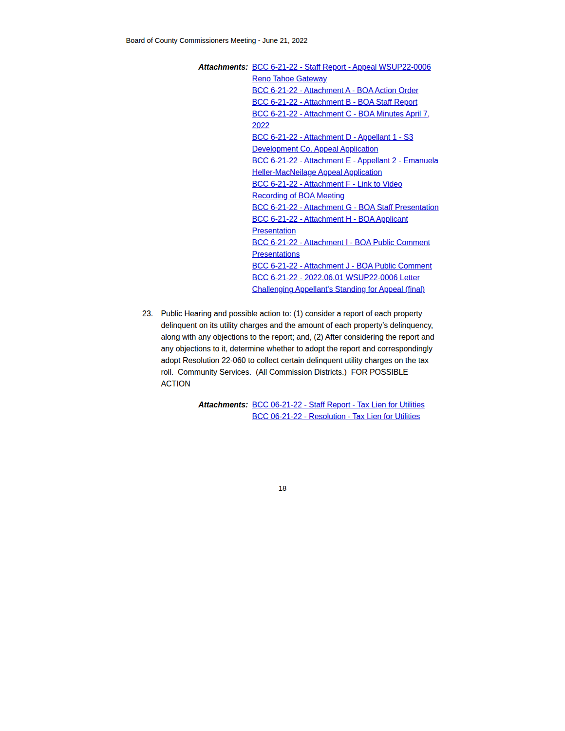Board of County Commissioners Meeting - June 21, 2022
Attachments:
BCC 6-21-22 - Staff Report - Appeal WSUP22-0006 Reno Tahoe Gateway BCC 6-21-22 - Attachment A - BOA Action Order BCC 6-21-22 - Attachment B - BOA Staff Report BCC 6-21-22 - Attachment C - BOA Minutes April 7, 2022 BCC 6-21-22 - Attachment D - Appellant 1 - S3 Development Co. Appeal Application BCC 6-21-22 - Attachment E - Appellant 2 - Emanuela Heller-MacNeilage Appeal Application BCC 6-21-22 - Attachment F - Link to Video Recording of BOA Meeting BCC 6-21-22 - Attachment G - BOA Staff Presentation BCC 6-21-22 - Attachment H - BOA Applicant Presentation BCC 6-21-22 - Attachment I - BOA Public Comment Presentations BCC 6-21-22 - Attachment J - BOA Public Comment BCC 6-21-22 - 2022.06.01 WSUP22-0006 Letter Challenging Appellant's Standing for Appeal (final)
23.
Public Hearing and possible action to: (1) consider a report of each property delinquent on its utility charges and the amount of each property’s delinquency, along with any objections to the report; and, (2) After considering the report and any objections to it, determine whether to adopt the report and correspondingly adopt Resolution 22-060 to collect certain delinquent utility charges on the tax roll. Community Services. (All Commission Districts.) FOR POSSIBLE ACTION
Attachments:
BCC 06-21-22 - Staff Report - Tax Lien for Utilities BCC 06-21-22 - Resolution - Tax Lien for Utilities
18